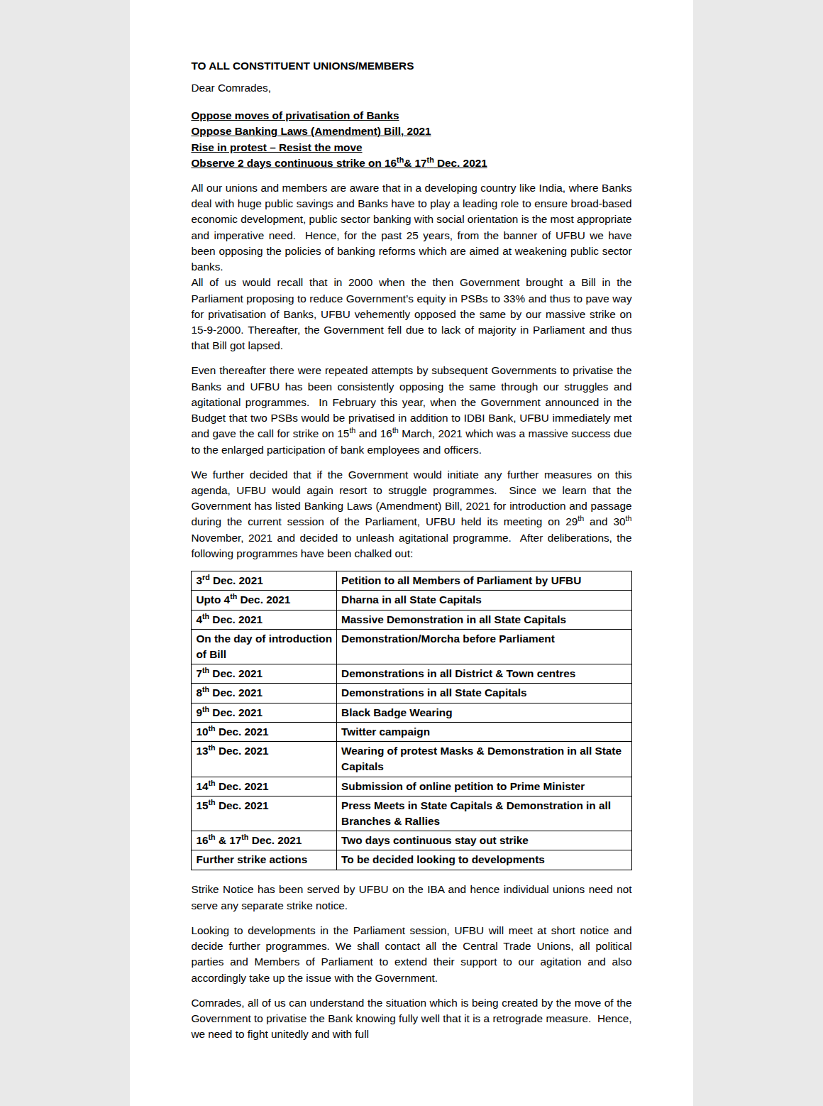TO ALL CONSTITUENT UNIONS/MEMBERS
Dear Comrades,
Oppose moves of privatisation of Banks Oppose Banking Laws (Amendment) Bill, 2021 Rise in protest – Resist the move Observe 2 days continuous strike on 16th& 17th Dec. 2021
All our unions and members are aware that in a developing country like India, where Banks deal with huge public savings and Banks have to play a leading role to ensure broad-based economic development, public sector banking with social orientation is the most appropriate and imperative need. Hence, for the past 25 years, from the banner of UFBU we have been opposing the policies of banking reforms which are aimed at weakening public sector banks.
All of us would recall that in 2000 when the then Government brought a Bill in the Parliament proposing to reduce Government’s equity in PSBs to 33% and thus to pave way for privatisation of Banks, UFBU vehemently opposed the same by our massive strike on 15-9-2000. Thereafter, the Government fell due to lack of majority in Parliament and thus that Bill got lapsed.
Even thereafter there were repeated attempts by subsequent Governments to privatise the Banks and UFBU has been consistently opposing the same through our struggles and agitational programmes. In February this year, when the Government announced in the Budget that two PSBs would be privatised in addition to IDBI Bank, UFBU immediately met and gave the call for strike on 15th and 16th March, 2021 which was a massive success due to the enlarged participation of bank employees and officers.
We further decided that if the Government would initiate any further measures on this agenda, UFBU would again resort to struggle programmes. Since we learn that the Government has listed Banking Laws (Amendment) Bill, 2021 for introduction and passage during the current session of the Parliament, UFBU held its meeting on 29th and 30th November, 2021 and decided to unleash agitational programme. After deliberations, the following programmes have been chalked out:
| 3 rd Dec. 2021 | Petition to all Members of Parliament by UFBU |
| Upto 4 th Dec. 2021 | Dharna in all State Capitals |
| 4 th Dec. 2021 | Massive Demonstration in all State Capitals |
| On the day of introduction of Bill | Demonstration/Morcha before Parliament |
| 7 th Dec. 2021 | Demonstrations in all District & Town centres |
| 8 th Dec. 2021 | Demonstrations in all State Capitals |
| 9 th Dec. 2021 | Black Badge Wearing |
| 10 th Dec. 2021 | Twitter campaign |
| 13 th Dec. 2021 | Wearing of protest Masks & Demonstration in all State Capitals |
| 14 th Dec. 2021 | Submission of online petition to Prime Minister |
| 15 th Dec. 2021 | Press Meets in State Capitals & Demonstration in all Branches & Rallies |
| 16 th & 17 th Dec. 2021 | Two days continuous stay out strike |
| Further strike actions | To be decided looking to developments |
Strike Notice has been served by UFBU on the IBA and hence individual unions need not serve any separate strike notice.
Looking to developments in the Parliament session, UFBU will meet at short notice and decide further programmes. We shall contact all the Central Trade Unions, all political parties and Members of Parliament to extend their support to our agitation and also accordingly take up the issue with the Government.
Comrades, all of us can understand the situation which is being created by the move of the Government to privatise the Bank knowing fully well that it is a retrograde measure. Hence, we need to fight unitedly and with full